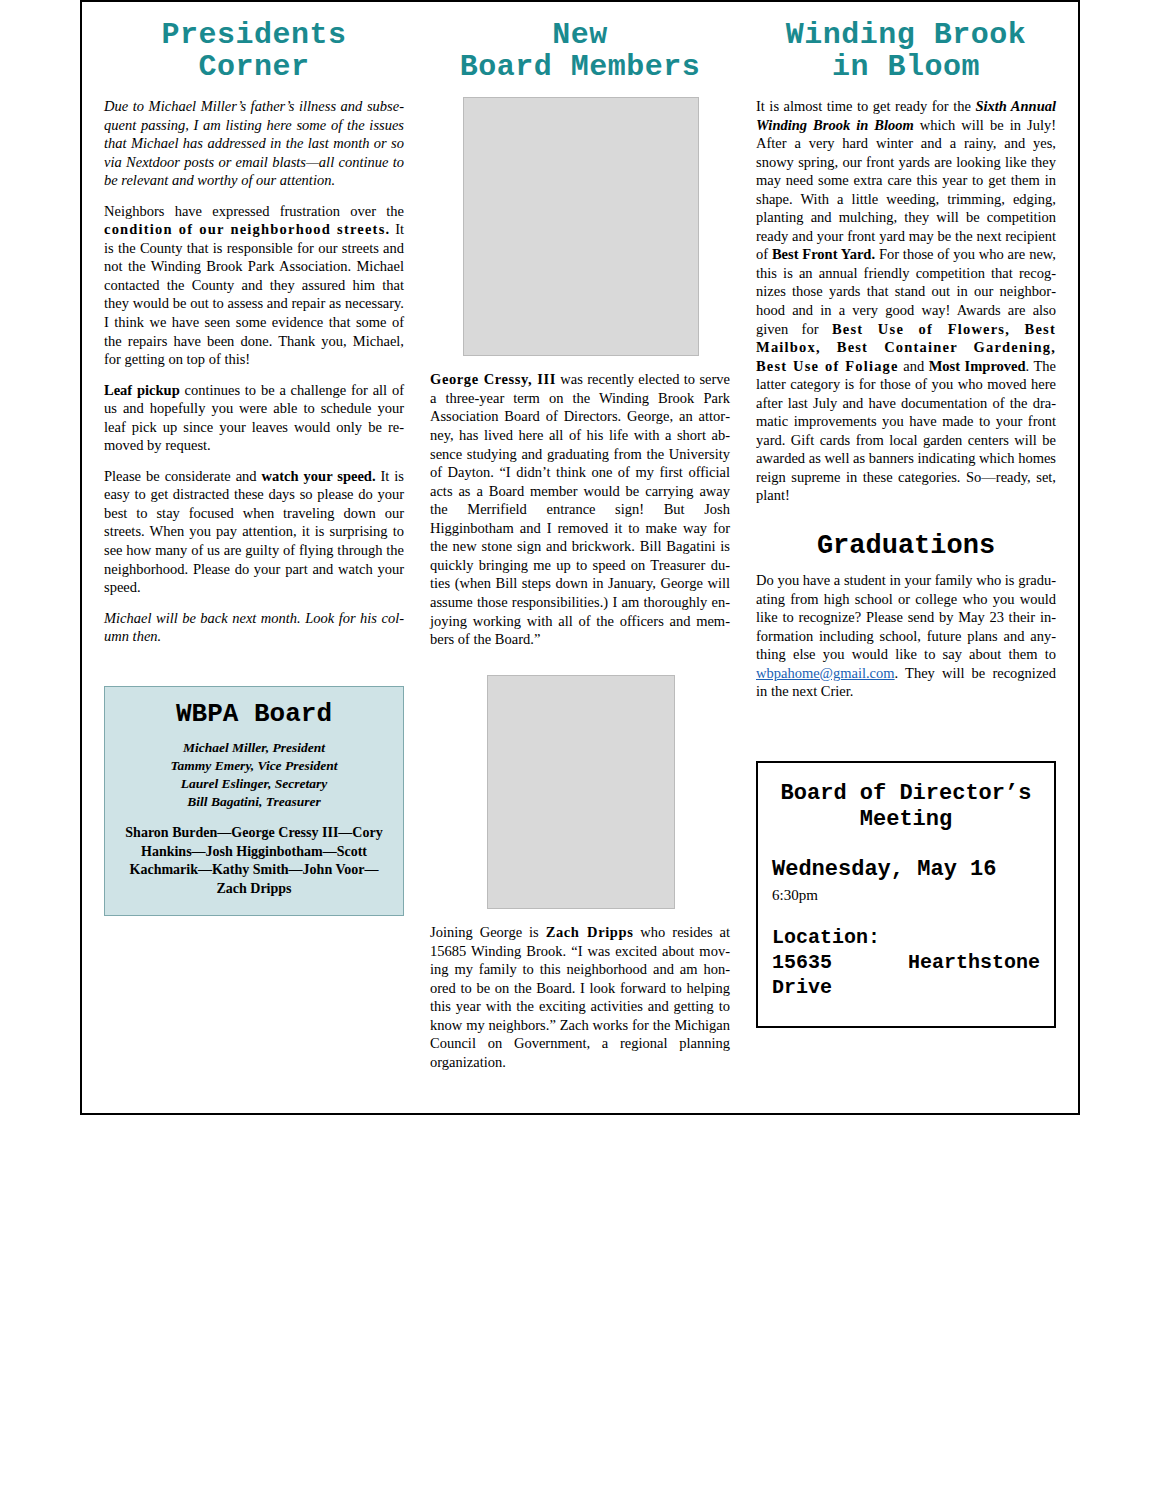Presidents
Corner
Due to Michael Miller’s father’s illness and subsequent passing, I am listing here some of the issues that Michael has addressed in the last month or so via Nextdoor posts or email blasts—all continue to be relevant and worthy of our attention.
Neighbors have expressed frustration over the condition of our neighborhood streets. It is the County that is responsible for our streets and not the Winding Brook Park Association. Michael contacted the County and they assured him that they would be out to assess and repair as necessary. I think we have seen some evidence that some of the repairs have been done. Thank you, Michael, for getting on top of this!
Leaf pickup continues to be a challenge for all of us and hopefully you were able to schedule your leaf pick up since your leaves would only be removed by request.
Please be considerate and watch your speed. It is easy to get distracted these days so please do your best to stay focused when traveling down our streets. When you pay attention, it is surprising to see how many of us are guilty of flying through the neighborhood. Please do your part and watch your speed.
Michael will be back next month. Look for his column then.
WBPA Board
Michael Miller, President
Tammy Emery, Vice President
Laurel Eslinger, Secretary
Bill Bagatini, Treasurer
Sharon Burden—George Cressy III—Cory Hankins—Josh Higginbotham—Scott Kachmarik—Kathy Smith—John Voor—Zach Dripps
New
Board Members
George Cressy, III was recently elected to serve a three-year term on the Winding Brook Park Association Board of Directors. George, an attorney, has lived here all of his life with a short absence studying and graduating from the University of Dayton. “I didn’t think one of my first official acts as a Board member would be carrying away the Merrifield entrance sign! But Josh Higginbotham and I removed it to make way for the new stone sign and brickwork. Bill Bagatini is quickly bringing me up to speed on Treasurer duties (when Bill steps down in January, George will assume those responsibilities.) I am thoroughly enjoying working with all of the officers and members of the Board.”
Joining George is Zach Dripps who resides at 15685 Winding Brook. “I was excited about moving my family to this neighborhood and am honored to be on the Board. I look forward to helping this year with the exciting activities and getting to know my neighbors.” Zach works for the Michigan Council on Government, a regional planning organization.
Winding Brook
in Bloom
It is almost time to get ready for the Sixth Annual Winding Brook in Bloom which will be in July! After a very hard winter and a rainy, and yes, snowy spring, our front yards are looking like they may need some extra care this year to get them in shape. With a little weeding, trimming, edging, planting and mulching, they will be competition ready and your front yard may be the next recipient of Best Front Yard. For those of you who are new, this is an annual friendly competition that recognizes those yards that stand out in our neighborhood and in a very good way! Awards are also given for Best Use of Flowers, Best Mailbox, Best Container Gardening, Best Use of Foliage and Most Improved. The latter category is for those of you who moved here after last July and have documentation of the dramatic improvements you have made to your front yard. Gift cards from local garden centers will be awarded as well as banners indicating which homes reign supreme in these categories. So—ready, set, plant!
Graduations
Do you have a student in your family who is graduating from high school or college who you would like to recognize? Please send by May 23 their information including school, future plans and anything else you would like to say about them to wbpahome@gmail.com. They will be recognized in the next Crier.
Board of Director’s
Meeting
Wednesday, May 16
6:30pm
Location:
15635 Hearthstone Drive